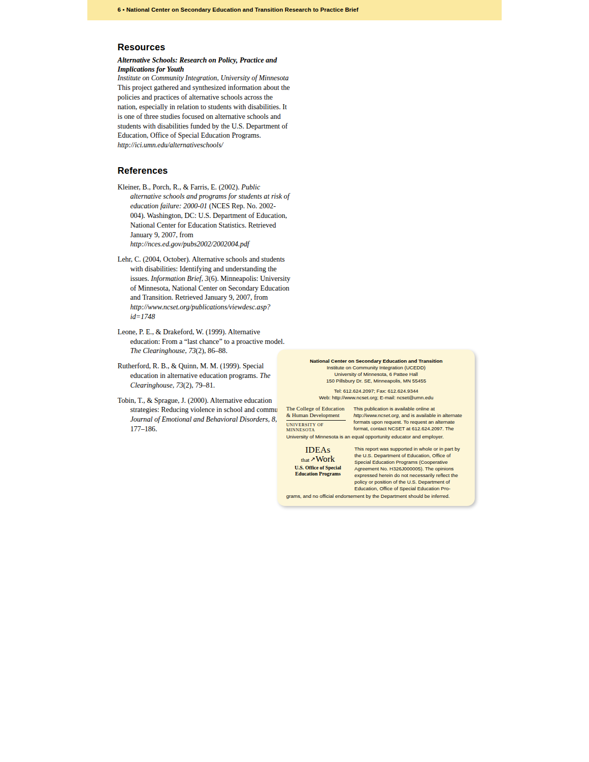6 • National Center on Secondary Education and Transition Research to Practice Brief
Resources
Alternative Schools: Research on Policy, Practice and Implications for Youth
Institute on Community Integration, University of Minnesota
This project gathered and synthesized information about the policies and practices of alternative schools across the nation, especially in relation to students with disabilities. It is one of three studies focused on alternative schools and students with disabilities funded by the U.S. Department of Education, Office of Special Education Programs.
http://ici.umn.edu/alternativeschools/
References
Kleiner, B., Porch, R., & Farris, E. (2002). Public alternative schools and programs for students at risk of education failure: 2000-01 (NCES Rep. No. 2002-004). Washington, DC: U.S. Department of Education, National Center for Education Statistics. Retrieved January 9, 2007, from http://nces.ed.gov/pubs2002/2002004.pdf
Lehr, C. (2004, October). Alternative schools and students with disabilities: Identifying and understanding the issues. Information Brief, 3(6). Minneapolis: University of Minnesota, National Center on Secondary Education and Transition. Retrieved January 9, 2007, from http://www.ncset.org/publications/viewdesc.asp?id=1748
Leone, P. E., & Drakeford, W. (1999). Alternative education: From a “last chance” to a proactive model. The Clearinghouse, 73(2), 86–88.
Rutherford, R. B., & Quinn, M. M. (1999). Special education in alternative education programs. The Clearinghouse, 73(2), 79–81.
Tobin, T., & Sprague, J. (2000). Alternative education strategies: Reducing violence in school and community. Journal of Emotional and Behavioral Disorders, 8, 177–186.
National Center on Secondary Education and Transition
Institute on Community Integration (UCEDD)
University of Minnesota, 6 Pattee Hall
150 Pillsbury Dr. SE, Minneapolis, MN 55455
Tel: 612.624.2097; Fax: 612.624.9344
Web: http://www.ncset.org; E-mail: ncset@umn.edu
The College of Education
& Human Development
University of Minnesota
This publication is available online at http://www.ncset.org, and is available in alternate formats upon request. To request an alternate format, contact NCSET at 612.624.2097. The
University of Minnesota is an equal opportunity educator and employer.
IDEAs
that↗Work
U.S. Office of Special
Education Programs
This report was supported in whole or in part by the U.S. Department of Education, Office of Special Education Programs (Cooperative Agreement No. H326J000005). The opinions expressed herein do not necessarily reflect the policy or position of the U.S. Department of Education, Office of Special Education Pro-
grams, and no official endorsement by the Department should be inferred.